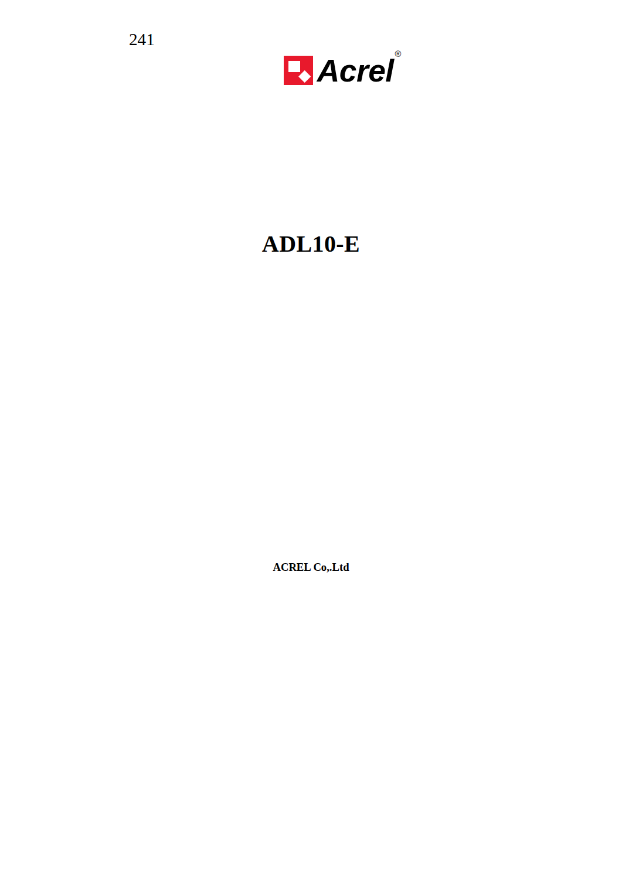241
Acrel®
ADL10-E
ACREL Co,.Ltd